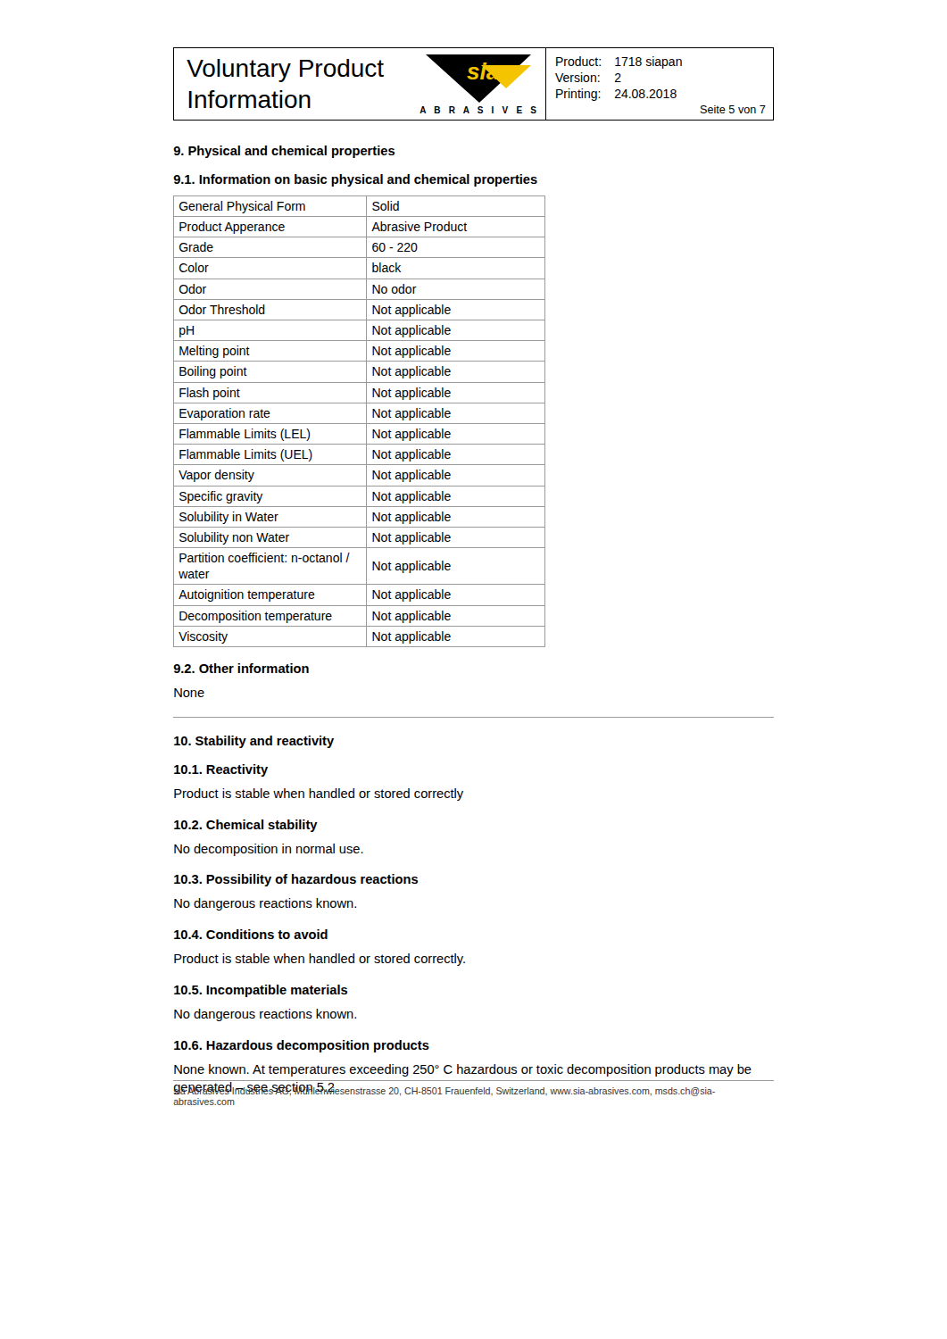Voluntary Product
Information
sia
A B R A S I V E S
| Product: | 1718 siapan |
| Version: | 2 |
| Printing: | 24.08.2018 |
Seite 5 von 7
9. Physical and chemical properties
9.1. Information on basic physical and chemical properties
| General Physical Form | Solid |
| Product Apperance | Abrasive Product |
| Grade | 60 - 220 |
| Color | black |
| Odor | No odor |
| Odor Threshold | Not applicable |
| pH | Not applicable |
| Melting point | Not applicable |
| Boiling point | Not applicable |
| Flash point | Not applicable |
| Evaporation rate | Not applicable |
| Flammable Limits (LEL) | Not applicable |
| Flammable Limits (UEL) | Not applicable |
| Vapor density | Not applicable |
| Specific gravity | Not applicable |
| Solubility in Water | Not applicable |
| Solubility non Water | Not applicable |
| Partition coefficient: n-octanol / water | Not applicable |
| Autoignition temperature | Not applicable |
| Decomposition temperature | Not applicable |
| Viscosity | Not applicable |
9.2. Other information
None
10. Stability and reactivity
10.1. Reactivity
Product is stable when handled or stored correctly
10.2. Chemical stability
No decomposition in normal use.
10.3. Possibility of hazardous reactions
No dangerous reactions known.
10.4. Conditions to avoid
Product is stable when handled or stored correctly.
10.5. Incompatible materials
No dangerous reactions known.
10.6. Hazardous decomposition products
None known. At temperatures exceeding 250° C hazardous or toxic decomposition products may be generated – see section 5.2
sia Abrasives Industries AG, Mühlenwiesenstrasse 20, CH-8501 Frauenfeld, Switzerland, www.sia-abrasives.com, msds.ch@sia-abrasives.com